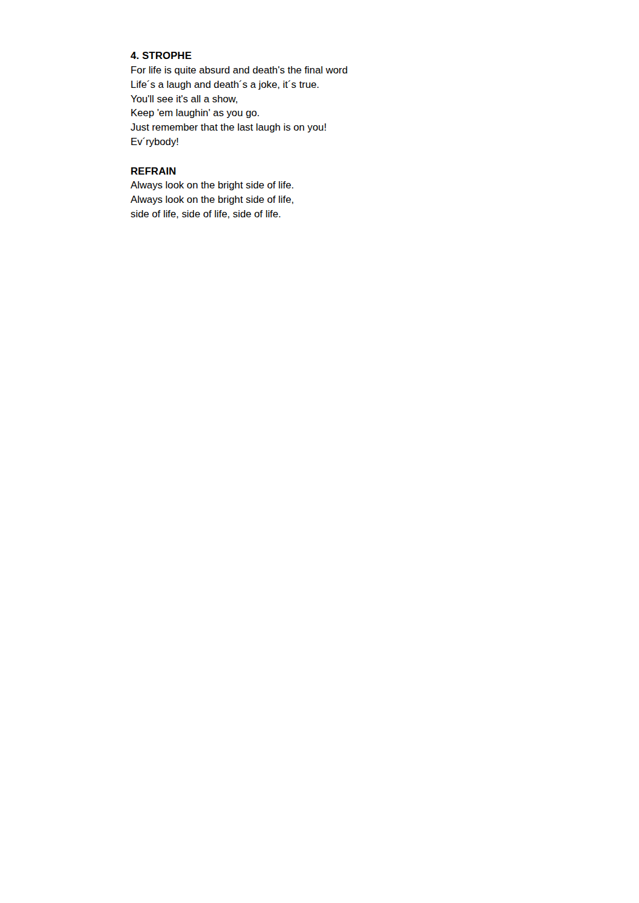4. STROPHE
For life is quite absurd and death's the final word
Life´s a laugh and death´s a joke, it´s true.
You'll see it's all a show,
Keep 'em laughin' as you go.
Just remember that the last laugh is on you!
Ev´rybody!
REFRAIN
Always look on the bright side of life.
Always look on the bright side of life,
side of life, side of life, side of life.